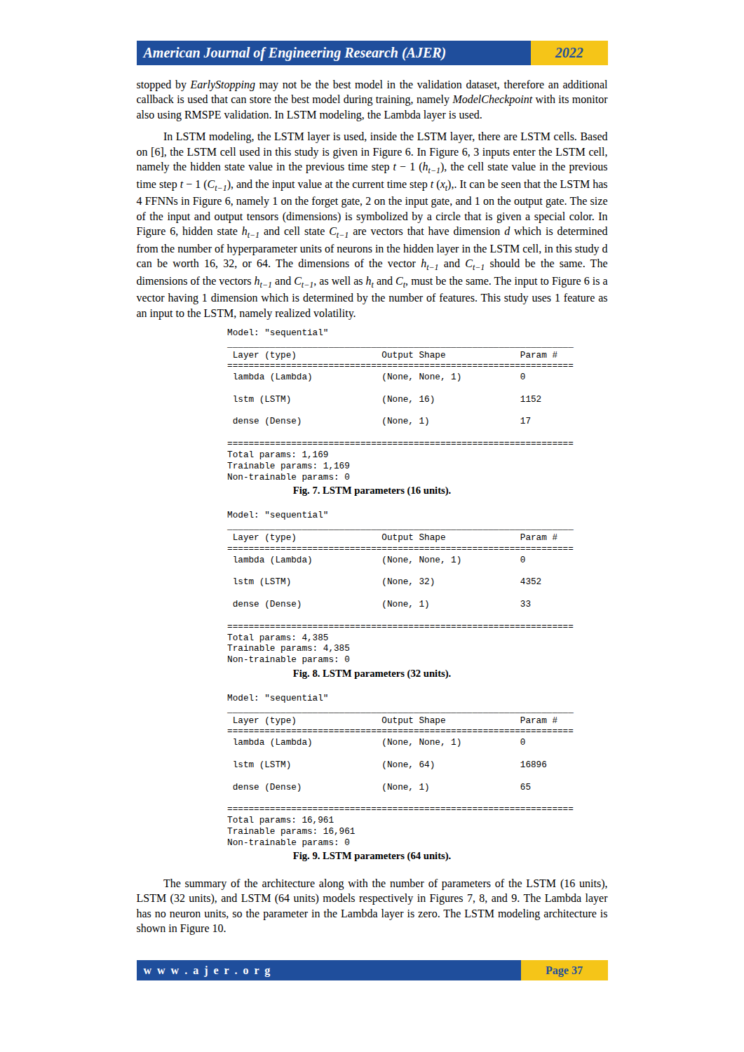American Journal of Engineering Research (AJER)
2022
stopped by EarlyStopping may not be the best model in the validation dataset, therefore an additional callback is used that can store the best model during training, namely ModelCheckpoint with its monitor also using RMSPE validation. In LSTM modeling, the Lambda layer is used.
In LSTM modeling, the LSTM layer is used, inside the LSTM layer, there are LSTM cells. Based on [6], the LSTM cell used in this study is given in Figure 6. In Figure 6, 3 inputs enter the LSTM cell, namely the hidden state value in the previous time step t − 1 (ht−1), the cell state value in the previous time step t − 1 (Ct−1), and the input value at the current time step t (xt),. It can be seen that the LSTM has 4 FFNNs in Figure 6, namely 1 on the forget gate, 2 on the input gate, and 1 on the output gate. The size of the input and output tensors (dimensions) is symbolized by a circle that is given a special color. In Figure 6, hidden state ht−1 and cell state Ct−1 are vectors that have dimension d which is determined from the number of hyperparameter units of neurons in the hidden layer in the LSTM cell, in this study d can be worth 16, 32, or 64. The dimensions of the vector ht−1 and Ct−1 should be the same. The dimensions of the vectors ht−1 and Ct−1, as well as ht and Ct, must be the same. The input to Figure 6 is a vector having 1 dimension which is determined by the number of features. This study uses 1 feature as an input to the LSTM, namely realized volatility.
Model: "sequential" _________________________________________________________________ Layer (type) Output Shape Param # ================================================================= lambda (Lambda) (None, None, 1) 0 lstm (LSTM) (None, 16) 1152 dense (Dense) (None, 1) 17 ================================================================= Total params: 1,169 Trainable params: 1,169 Non-trainable params: 0
Fig. 7. LSTM parameters (16 units).
Model: "sequential" _________________________________________________________________ Layer (type) Output Shape Param # ================================================================= lambda (Lambda) (None, None, 1) 0 lstm (LSTM) (None, 32) 4352 dense (Dense) (None, 1) 33 ================================================================= Total params: 4,385 Trainable params: 4,385 Non-trainable params: 0
Fig. 8. LSTM parameters (32 units).
Model: "sequential" _________________________________________________________________ Layer (type) Output Shape Param # ================================================================= lambda (Lambda) (None, None, 1) 0 lstm (LSTM) (None, 64) 16896 dense (Dense) (None, 1) 65 ================================================================= Total params: 16,961 Trainable params: 16,961 Non-trainable params: 0
Fig. 9. LSTM parameters (64 units).
The summary of the architecture along with the number of parameters of the LSTM (16 units), LSTM (32 units), and LSTM (64 units) models respectively in Figures 7, 8, and 9. The Lambda layer has no neuron units, so the parameter in the Lambda layer is zero. The LSTM modeling architecture is shown in Figure 10.
w w w . a j e r . o r g
Page 37